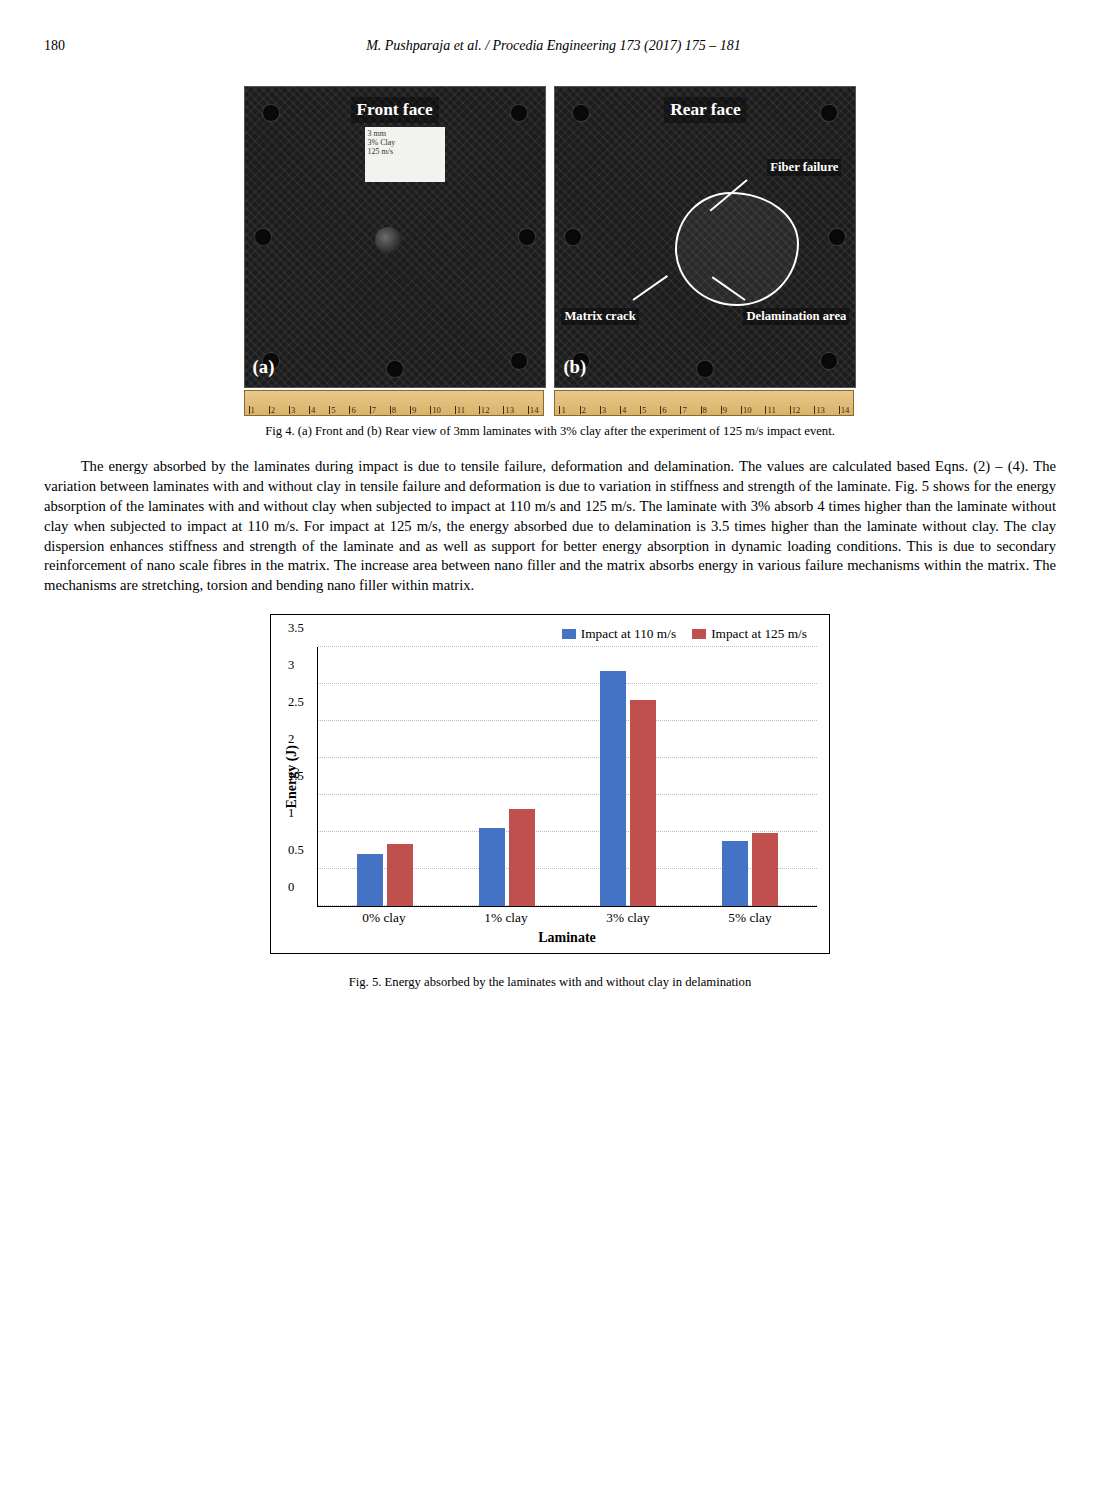180
M. Pushparaja et al. / Procedia Engineering 173 (2017) 175 – 181
Front face
3 mm
3% Clay
125 m/s
(a)
1234567891011121314
Rear face
Fiber failure
Matrix crack
Delamination area
(b)
1234567891011121314
Fig 4. (a) Front and (b) Rear view of 3mm laminates with 3% clay after the experiment of 125 m/s impact event.
The energy absorbed by the laminates during impact is due to tensile failure, deformation and delamination. The values are calculated based Eqns. (2) – (4). The variation between laminates with and without clay in tensile failure and deformation is due to variation in stiffness and strength of the laminate. Fig. 5 shows for the energy absorption of the laminates with and without clay when subjected to impact at 110 m/s and 125 m/s. The laminate with 3% absorb 4 times higher than the laminate without clay when subjected to impact at 110 m/s. For impact at 125 m/s, the energy absorbed due to delamination is 3.5 times higher than the laminate without clay. The clay dispersion enhances stiffness and strength of the laminate and as well as support for better energy absorption in dynamic loading conditions. This is due to secondary reinforcement of nano scale fibres in the matrix. The increase area between nano filler and the matrix absorbs energy in various failure mechanisms within the matrix. The mechanisms are stretching, torsion and bending nano filler within matrix.
Impact at 110 m/s
Impact at 125 m/s
Energy (J)
0
0.5
1
1.5
2
2.5
3
3.5
0% clay 1% clay 3% clay 5% clay
Laminate
Fig. 5. Energy absorbed by the laminates with and without clay in delamination